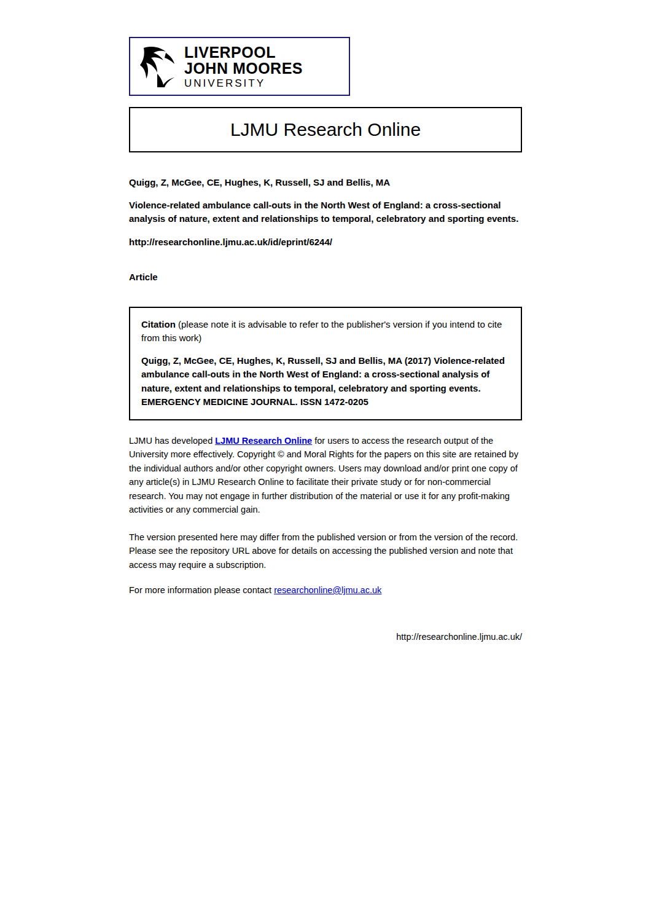LIVERPOOL JOHN MOORES UNIVERSITY
LJMU Research Online
Quigg, Z, McGee, CE, Hughes, K, Russell, SJ and Bellis, MA
Violence-related ambulance call-outs in the North West of England: a cross-sectional analysis of nature, extent and relationships to temporal, celebratory and sporting events.
http://researchonline.ljmu.ac.uk/id/eprint/6244/
Article
Citation (please note it is advisable to refer to the publisher's version if you intend to cite from this work)
Quigg, Z, McGee, CE, Hughes, K, Russell, SJ and Bellis, MA (2017) Violence-related ambulance call-outs in the North West of England: a cross-sectional analysis of nature, extent and relationships to temporal, celebratory and sporting events. EMERGENCY MEDICINE JOURNAL. ISSN 1472-0205
LJMU has developed LJMU Research Online for users to access the research output of the University more effectively. Copyright © and Moral Rights for the papers on this site are retained by the individual authors and/or other copyright owners. Users may download and/or print one copy of any article(s) in LJMU Research Online to facilitate their private study or for non-commercial research. You may not engage in further distribution of the material or use it for any profit-making activities or any commercial gain.
The version presented here may differ from the published version or from the version of the record. Please see the repository URL above for details on accessing the published version and note that access may require a subscription.
For more information please contact researchonline@ljmu.ac.uk
http://researchonline.ljmu.ac.uk/